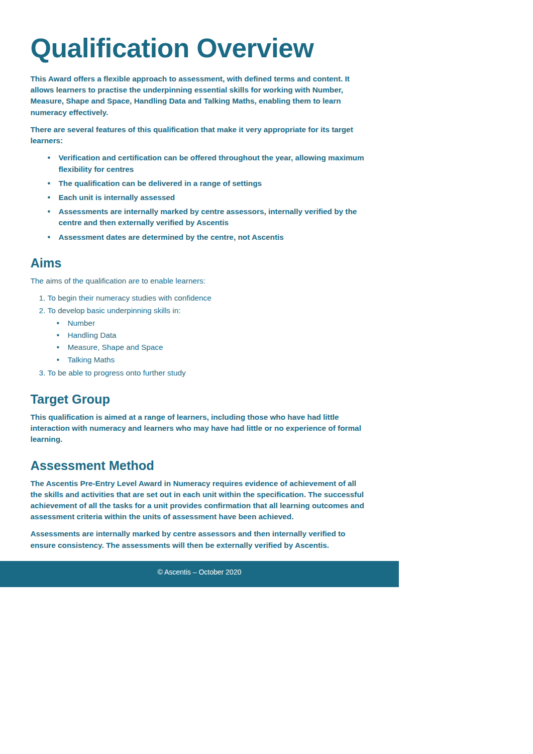Qualification Overview
This Award offers a flexible approach to assessment, with defined terms and content. It allows learners to practise the underpinning essential skills for working with Number, Measure, Shape and Space, Handling Data and Talking Maths, enabling them to learn numeracy effectively.
There are several features of this qualification that make it very appropriate for its target learners:
Verification and certification can be offered throughout the year, allowing maximum flexibility for centres
The qualification can be delivered in a range of settings
Each unit is internally assessed
Assessments are internally marked by centre assessors, internally verified by the centre and then externally verified by Ascentis
Assessment dates are determined by the centre, not Ascentis
Aims
The aims of the qualification are to enable learners:
To begin their numeracy studies with confidence
To develop basic underpinning skills in:
Number
Handling Data
Measure, Shape and Space
Talking Maths
To be able to progress onto further study
Target Group
This qualification is aimed at a range of learners, including those who have had little interaction with numeracy and learners who may have had little or no experience of formal learning.
Assessment Method
The Ascentis Pre-Entry Level Award in Numeracy requires evidence of achievement of all the skills and activities that are set out in each unit within the specification. The successful achievement of all the tasks for a unit provides confirmation that all learning outcomes and assessment criteria within the units of assessment have been achieved.
Assessments are internally marked by centre assessors and then internally verified to ensure consistency. The assessments will then be externally verified by Ascentis.
© Ascentis – October 2020